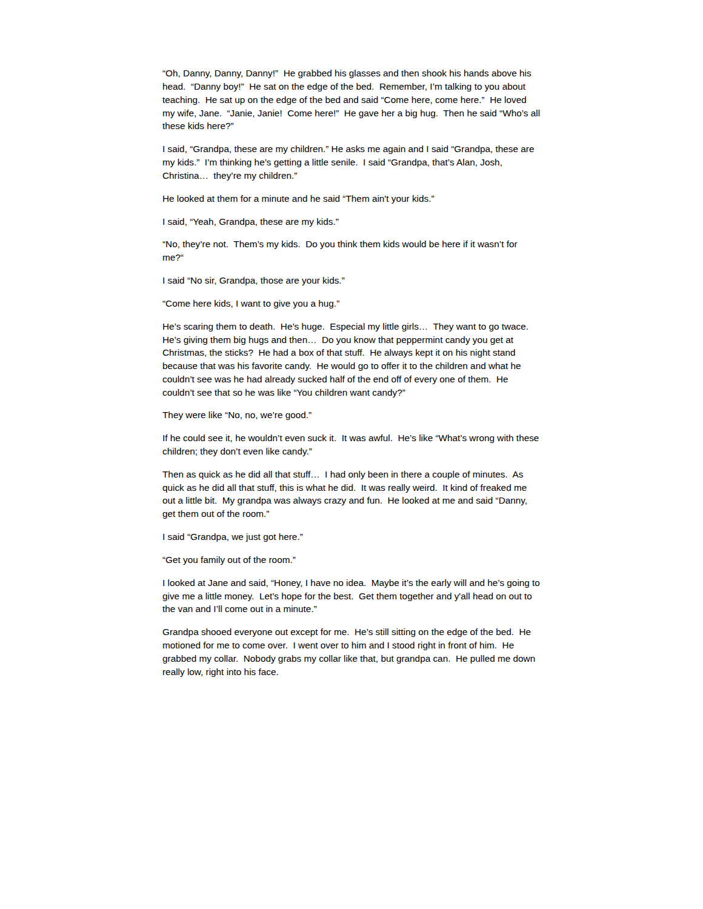“Oh, Danny, Danny, Danny!” He grabbed his glasses and then shook his hands above his head. “Danny boy!” He sat on the edge of the bed. Remember, I’m talking to you about teaching. He sat up on the edge of the bed and said “Come here, come here.” He loved my wife, Jane. “Janie, Janie! Come here!” He gave her a big hug. Then he said “Who’s all these kids here?”
I said, “Grandpa, these are my children.” He asks me again and I said “Grandpa, these are my kids.” I’m thinking he’s getting a little senile. I said “Grandpa, that’s Alan, Josh, Christina… they’re my children.”
He looked at them for a minute and he said “Them ain't your kids.”
I said, “Yeah, Grandpa, these are my kids.”
“No, they’re not. Them’s my kids. Do you think them kids would be here if it wasn’t for me?“
I said “No sir, Grandpa, those are your kids.”
“Come here kids, I want to give you a hug.”
He’s scaring them to death. He’s huge. Especial my little girls… They want to go twace. He’s giving them big hugs and then… Do you know that peppermint candy you get at Christmas, the sticks? He had a box of that stuff. He always kept it on his night stand because that was his favorite candy. He would go to offer it to the children and what he couldn’t see was he had already sucked half of the end off of every one of them. He couldn’t see that so he was like “You children want candy?”
They were like “No, no, we’re good.”
If he could see it, he wouldn’t even suck it. It was awful. He’s like “What’s wrong with these children; they don’t even like candy.”
Then as quick as he did all that stuff… I had only been in there a couple of minutes. As quick as he did all that stuff, this is what he did. It was really weird. It kind of freaked me out a little bit. My grandpa was always crazy and fun. He looked at me and said “Danny, get them out of the room.”
I said “Grandpa, we just got here.”
“Get you family out of the room.”
I looked at Jane and said, “Honey, I have no idea. Maybe it’s the early will and he’s going to give me a little money. Let’s hope for the best. Get them together and y'all head on out to the van and I’ll come out in a minute.”
Grandpa shooed everyone out except for me. He’s still sitting on the edge of the bed. He motioned for me to come over. I went over to him and I stood right in front of him. He grabbed my collar. Nobody grabs my collar like that, but grandpa can. He pulled me down really low, right into his face.